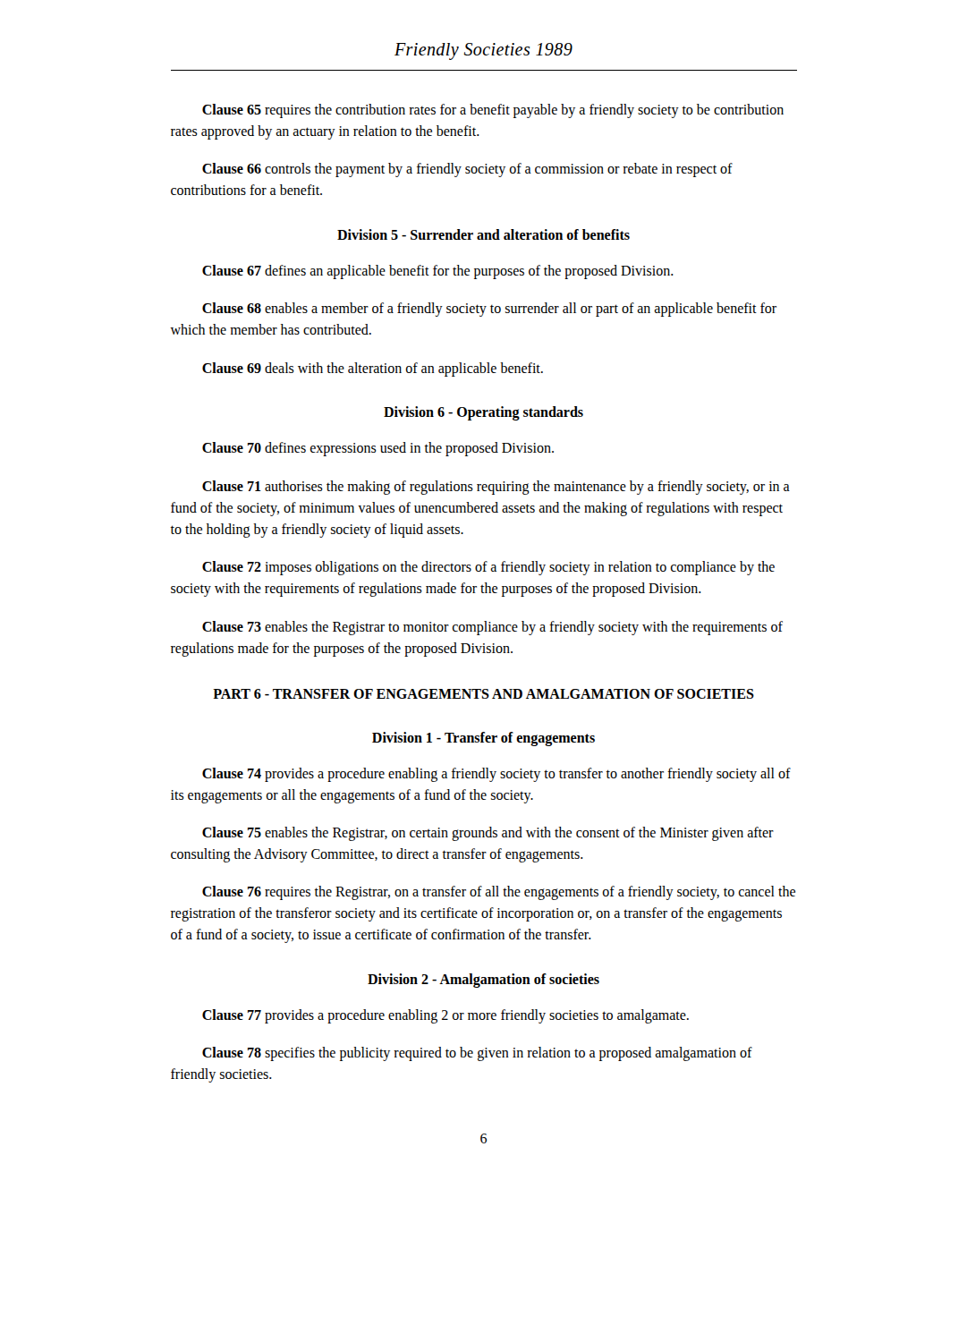Friendly Societies 1989
Clause 65 requires the contribution rates for a benefit payable by a friendly society to be contribution rates approved by an actuary in relation to the benefit.
Clause 66 controls the payment by a friendly society of a commission or rebate in respect of contributions for a benefit.
Division 5 - Surrender and alteration of benefits
Clause 67 defines an applicable benefit for the purposes of the proposed Division.
Clause 68 enables a member of a friendly society to surrender all or part of an applicable benefit for which the member has contributed.
Clause 69 deals with the alteration of an applicable benefit.
Division 6 - Operating standards
Clause 70 defines expressions used in the proposed Division.
Clause 71 authorises the making of regulations requiring the maintenance by a friendly society, or in a fund of the society, of minimum values of unencumbered assets and the making of regulations with respect to the holding by a friendly society of liquid assets.
Clause 72 imposes obligations on the directors of a friendly society in relation to compliance by the society with the requirements of regulations made for the purposes of the proposed Division.
Clause 73 enables the Registrar to monitor compliance by a friendly society with the requirements of regulations made for the purposes of the proposed Division.
PART 6 - TRANSFER OF ENGAGEMENTS AND AMALGAMATION OF SOCIETIES
Division 1 - Transfer of engagements
Clause 74 provides a procedure enabling a friendly society to transfer to another friendly society all of its engagements or all the engagements of a fund of the society.
Clause 75 enables the Registrar, on certain grounds and with the consent of the Minister given after consulting the Advisory Committee, to direct a transfer of engagements.
Clause 76 requires the Registrar, on a transfer of all the engagements of a friendly society, to cancel the registration of the transferor society and its certificate of incorporation or, on a transfer of the engagements of a fund of a society, to issue a certificate of confirmation of the transfer.
Division 2 - Amalgamation of societies
Clause 77 provides a procedure enabling 2 or more friendly societies to amalgamate.
Clause 78 specifies the publicity required to be given in relation to a proposed amalgamation of friendly societies.
6